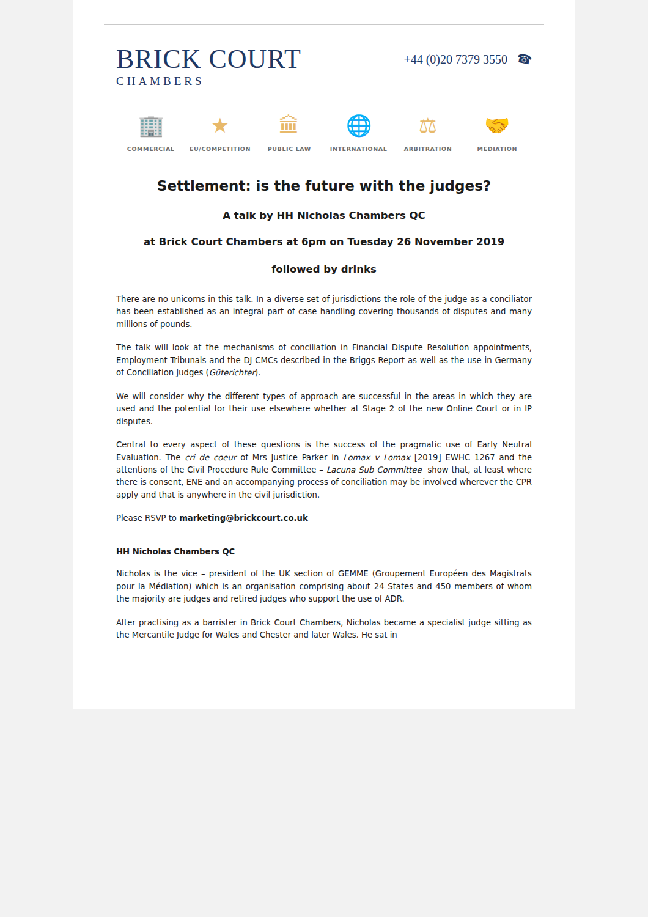BRICK COURT
CHAMBERS
+44 (0)20 7379 3550 ☎
🏢COMMERCIAL
★EU/COMPETITION
🏛PUBLIC LAW
🌐INTERNATIONAL
⚖ARBITRATION
🤝MEDIATION
Settlement: is the future with the judges?
A talk by HH Nicholas Chambers QC
at Brick Court Chambers at 6pm on Tuesday 26 November 2019
followed by drinks
There are no unicorns in this talk. In a diverse set of jurisdictions the role of the judge as a conciliator has been established as an integral part of case handling covering thousands of disputes and many millions of pounds.
The talk will look at the mechanisms of conciliation in Financial Dispute Resolution appointments, Employment Tribunals and the DJ CMCs described in the Briggs Report as well as the use in Germany of Conciliation Judges (Güterichter).
We will consider why the different types of approach are successful in the areas in which they are used and the potential for their use elsewhere whether at Stage 2 of the new Online Court or in IP disputes.
Central to every aspect of these questions is the success of the pragmatic use of Early Neutral Evaluation. The cri de coeur of Mrs Justice Parker in Lomax v Lomax [2019] EWHC 1267 and the attentions of the Civil Procedure Rule Committee – Lacuna Sub Committee show that, at least where there is consent, ENE and an accompanying process of conciliation may be involved wherever the CPR apply and that is anywhere in the civil jurisdiction.
Please RSVP to marketing@brickcourt.co.uk
HH Nicholas Chambers QC
Nicholas is the vice – president of the UK section of GEMME (Groupement Européen des Magistrats pour la Médiation) which is an organisation comprising about 24 States and 450 members of whom the majority are judges and retired judges who support the use of ADR.
After practising as a barrister in Brick Court Chambers, Nicholas became a specialist judge sitting as the Mercantile Judge for Wales and Chester and later Wales. He sat in